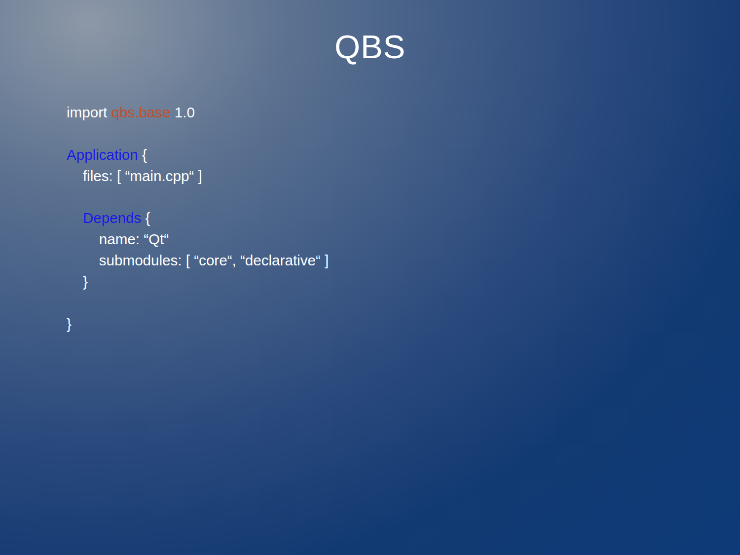QBS
import qbs.base 1.0

Application {
    files: [ “main.cpp“ ]

    Depends {
        name: “Qt“
        submodules: [ “core“, “declarative“ ]
    }

}